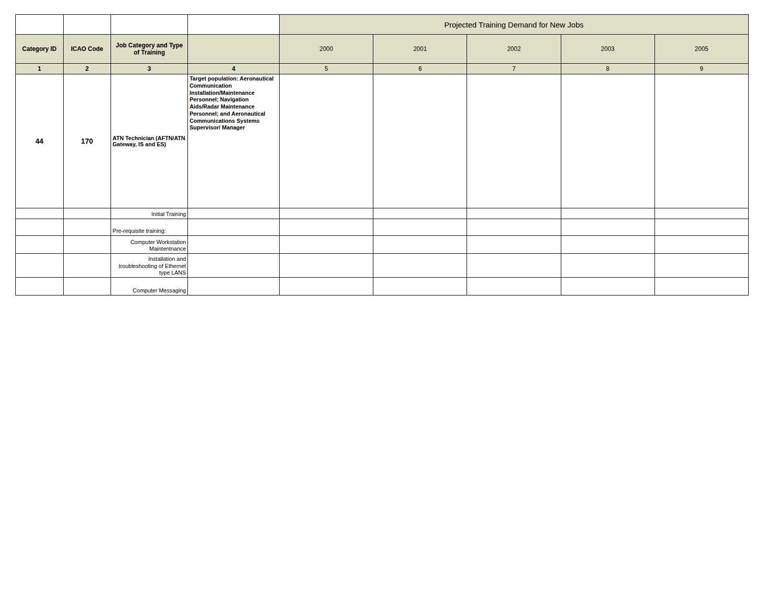| | | | | Projected Training Demand for New Jobs |
| Category ID | ICAO Code | Job Category and Type of Training | | 2000 | 2001 | 2002 | 2003 | 2005 |
| 1 | 2 | 3 | 4 | 5 | 6 | 7 | 8 | 9 |
| 44 | 170 | ATN Technician (AFTN/ATN Gateway, IS and ES) | Target population: Aeronautical Communication Installation/Maintenance Personnel; Navigation Aids/Radar Maintenance Personnel; and Aeronautical Communications Systems Supervisor/ Manager | | | | | |
| | | Initial Training | | | | | | |
| | | Pre-requisite training: | | | | | | |
| | | Computer Workstation Maintentnance | | | | | | |
| | | Installation and troubleshooting of Ethernet type LANS | | | | | | |
| | | Computer Messaging | | | | | | |